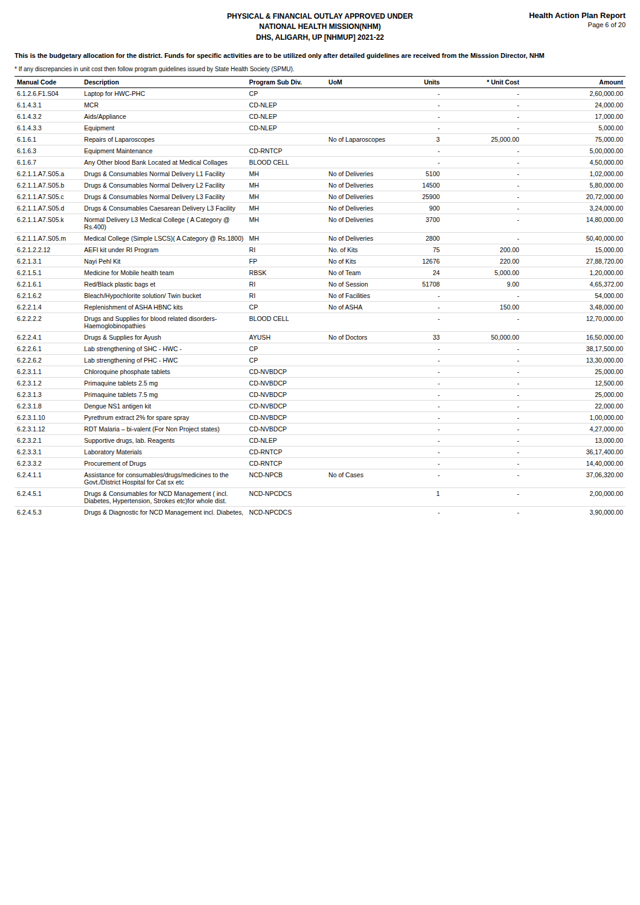Health Action Plan Report
Page 6 of 20
PHYSICAL & FINANCIAL OUTLAY APPROVED UNDER
NATIONAL HEALTH MISSION(NHM)
DHS, ALIGARH, UP [NHMUP] 2021-22
This is the budgetary allocation for the district. Funds for specific activities are to be utilized only after detailed guidelines are received from the Misssion Director, NHM
* If any discrepancies in unit cost then follow program guidelines issued by State Health Society (SPMU).
| Manual Code | Description | Program Sub Div. | UoM | Units | * Unit Cost | Amount |
| --- | --- | --- | --- | --- | --- | --- |
| 6.1.2.6.F1.S04 | Laptop for HWC-PHC | CP | | - | - | 2,60,000.00 |
| 6.1.4.3.1 | MCR | CD-NLEP | | - | - | 24,000.00 |
| 6.1.4.3.2 | Aids/Appliance | CD-NLEP | | - | - | 17,000.00 |
| 6.1.4.3.3 | Equipment | CD-NLEP | | - | - | 5,000.00 |
| 6.1.6.1 | Repairs of Laparoscopes | | No of Laparoscopes | 3 | 25,000.00 | 75,000.00 |
| 6.1.6.3 | Equipment Maintenance | CD-RNTCP | | - | - | 5,00,000.00 |
| 6.1.6.7 | Any Other blood Bank Located at Medical Collages | BLOOD CELL | | - | - | 4,50,000.00 |
| 6.2.1.1.A7.S05.a | Drugs & Consumables Normal Delivery L1 Facility | MH | No of Deliveries | 5100 | - | 1,02,000.00 |
| 6.2.1.1.A7.S05.b | Drugs & Consumables Normal Delivery L2 Facility | MH | No of Deliveries | 14500 | - | 5,80,000.00 |
| 6.2.1.1.A7.S05.c | Drugs & Consumables Normal Delivery L3 Facility | MH | No of Deliveries | 25900 | - | 20,72,000.00 |
| 6.2.1.1.A7.S05.d | Drugs & Consumables Caesarean Delivery L3 Facility | MH | No of Deliveries | 900 | - | 3,24,000.00 |
| 6.2.1.1.A7.S05.k | Normal Delivery L3 Medical College ( A Category @ Rs.400) | MH | No of Deliveries | 3700 | - | 14,80,000.00 |
| 6.2.1.1.A7.S05.m | Medical College (Simple LSCS)( A Category @ Rs.1800) | MH | No of Deliveries | 2800 | - | 50,40,000.00 |
| 6.2.1.2.2.12 | AEFI kit under RI Program | RI | No. of Kits | 75 | 200.00 | 15,000.00 |
| 6.2.1.3.1 | Nayi Pehl Kit | FP | No of Kits | 12676 | 220.00 | 27,88,720.00 |
| 6.2.1.5.1 | Medicine for Mobile health team | RBSK | No of Team | 24 | 5,000.00 | 1,20,000.00 |
| 6.2.1.6.1 | Red/Black plastic bags et | RI | No of Session | 51708 | 9.00 | 4,65,372.00 |
| 6.2.1.6.2 | Bleach/Hypochlorite solution/ Twin bucket | RI | No of Facilities | - | - | 54,000.00 |
| 6.2.2.1.4 | Replenishment of ASHA HBNC kits | CP | No of ASHA | - | 150.00 | 3,48,000.00 |
| 6.2.2.2.2 | Drugs and Supplies for blood related disorders-Haemoglobinopathies | BLOOD CELL | | - | - | 12,70,000.00 |
| 6.2.2.4.1 | Drugs & Supplies for Ayush | AYUSH | No of Doctors | 33 | 50,000.00 | 16,50,000.00 |
| 6.2.2.6.1 | Lab strengthening of SHC - HWC - | CP | | - | - | 38,17,500.00 |
| 6.2.2.6.2 | Lab strengthening of PHC - HWC | CP | | - | - | 13,30,000.00 |
| 6.2.3.1.1 | Chloroquine phosphate tablets | CD-NVBDCP | | - | - | 25,000.00 |
| 6.2.3.1.2 | Primaquine tablets 2.5 mg | CD-NVBDCP | | - | - | 12,500.00 |
| 6.2.3.1.3 | Primaquine tablets 7.5 mg | CD-NVBDCP | | - | - | 25,000.00 |
| 6.2.3.1.8 | Dengue NS1 antigen kit | CD-NVBDCP | | - | - | 22,000.00 |
| 6.2.3.1.10 | Pyrethrum extract 2% for spare spray | CD-NVBDCP | | - | - | 1,00,000.00 |
| 6.2.3.1.12 | RDT Malaria – bi-valent (For Non Project states) | CD-NVBDCP | | - | - | 4,27,000.00 |
| 6.2.3.2.1 | Supportive drugs, lab. Reagents | CD-NLEP | | - | - | 13,000.00 |
| 6.2.3.3.1 | Laboratory Materials | CD-RNTCP | | - | - | 36,17,400.00 |
| 6.2.3.3.2 | Procurement of Drugs | CD-RNTCP | | - | - | 14,40,000.00 |
| 6.2.4.1.1 | Assistance for consumables/drugs/medicines to the Govt./District Hospital for Cat sx etc | NCD-NPCB | No of Cases | - | - | 37,06,320.00 |
| 6.2.4.5.1 | Drugs & Consumables for NCD Management ( incl. Diabetes, Hypertension, Strokes etc)for whole dist. | NCD-NPCDCS | | 1 | - | 2,00,000.00 |
| 6.2.4.5.3 | Drugs & Diagnostic for NCD Management incl. Diabetes, | NCD-NPCDCS | | - | - | 3,90,000.00 |